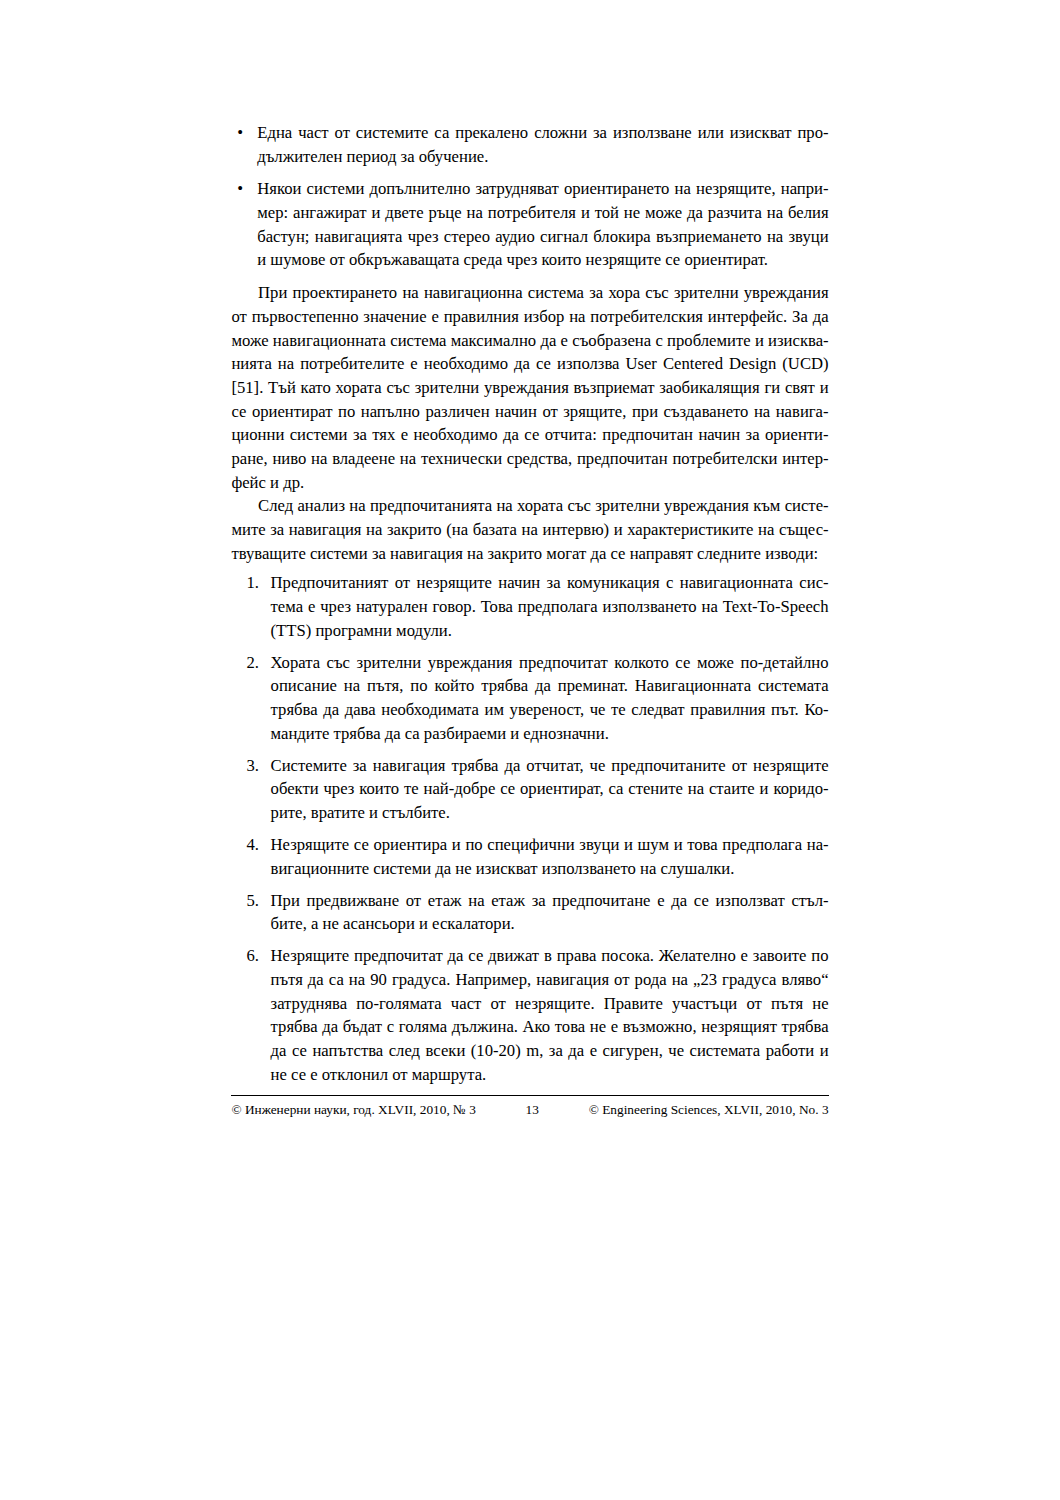Една част от системите са прекалено сложни за използване или изискват продължителен период за обучение.
Някои системи допълнително затрудняват ориентирането на незрящите, например: ангажират и двете ръце на потребителя и той не може да разчита на белия бастун; навигацията чрез стерео аудио сигнал блокира възприемането на звуци и шумове от обкръжаващата среда чрез които незрящите се ориентират.
При проектирането на навигационна система за хора със зрителни увреждания от първостепенно значение е правилния избор на потребителския интерфейс. За да може навигационната система максимално да е съобразена с проблемите и изискванията на потребителите е необходимо да се използва User Centered Design (UCD) [51]. Тъй като хората със зрителни увреждания възприемат заобикалящия ги свят и се ориентират по напълно различен начин от зрящите, при създаването на навигационни системи за тях е необходимо да се отчита: предпочитан начин за ориентиране, ниво на владеене на технически средства, предпочитан потребителски интерфейс и др.
След анализ на предпочитанията на хората със зрителни увреждания към системите за навигация на закрито (на базата на интервю) и характеристиките на съществуващите системи за навигация на закрито могат да се направят следните изводи:
Предпочитаният от незрящите начин за комуникация с навигационната система е чрез натурален говор. Това предполага използването на Text-To-Speech (TTS) програмни модули.
Хората със зрителни увреждания предпочитат колкото се може по-детайлно описание на пътя, по който трябва да преминат. Навигационната системата трябва да дава необходимата им увереност, че те следват правилния път. Командите трябва да са разбираеми и еднозначни.
Системите за навигация трябва да отчитат, че предпочитаните от незрящите обекти чрез които те най-добре се ориентират, са стените на стаите и коридорите, вратите и стълбите.
Незрящите се ориентира и по специфични звуци и шум и това предполага навигационните системи да не изискват използването на слушалки.
При предвижване от етаж на етаж за предпочитане е да се използват стълбите, а не асансьори и ескалатори.
Незрящите предпочитат да се движат в права посока. Желателно е завоите по пътя да са на 90 градуса. Например, навигация от рода на „23 градуса вляво“ затруднява по-голямата част от незрящите. Правите участъци от пътя не трябва да бъдат с голяма дължина. Ако това не е възможно, незрящият трябва да се напътства след всеки (10-20) m, за да е сигурен, че системата работи и не се е отклонил от маршрута.
© Инженерни науки, год. XLVII, 2010, № 3 13 © Engineering Sciences, XLVII, 2010, No. 3